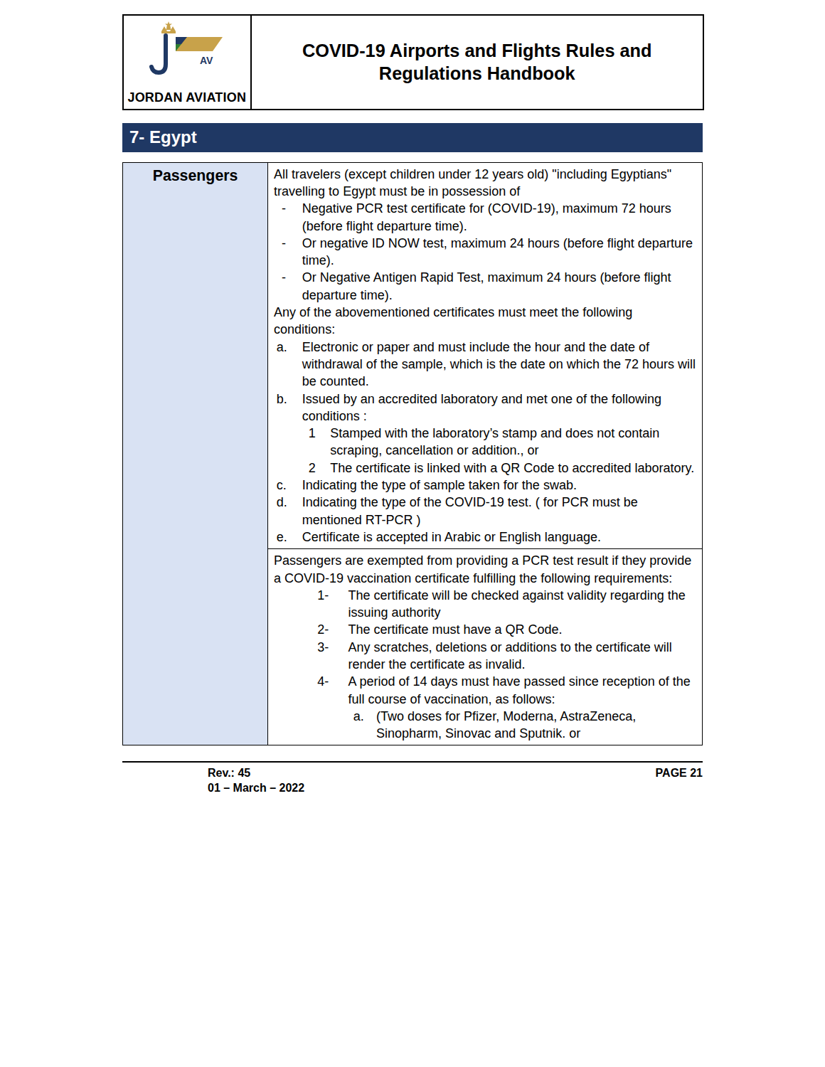AV
JORDAN AVIATION
COVID-19 Airports and Flights Rules and Regulations Handbook
7- Egypt
| Passengers | All travelers (except children under 12 years old) "including Egyptians" travelling to Egypt must be in possession of Negative PCR test certificate for (COVID-19), maximum 72 hours (before flight departure time). Or negative ID NOW test, maximum 24 hours (before flight departure time). Or Negative Antigen Rapid Test, maximum 24 hours (before flight departure time). Any of the abovementioned certificates must meet the following conditions: Electronic or paper and must include the hour and the date of withdrawal of the sample, which is the date on which the 72 hours will be counted. Issued by an accredited laboratory and met one of the following conditions : Stamped with the laboratory’s stamp and does not contain scraping, cancellation or addition., or The certificate is linked with a QR Code to accredited laboratory. Indicating the type of sample taken for the swab. Indicating the type of the COVID-19 test. ( for PCR must be mentioned RT-PCR ) Certificate is accepted in Arabic or English language. |
| Passengers are exempted from providing a PCR test result if they provide a COVID-19 vaccination certificate fulfilling the following requirements: The certificate will be checked against validity regarding the issuing authority The certificate must have a QR Code. Any scratches, deletions or additions to the certificate will render the certificate as invalid. A period of 14 days must have passed since reception of the full course of vaccination, as follows: (Two doses for Pfizer, Moderna, AstraZeneca, Sinopharm, Sinovac and Sputnik. or |
Rev.: 45
01 – March – 2022
PAGE 21